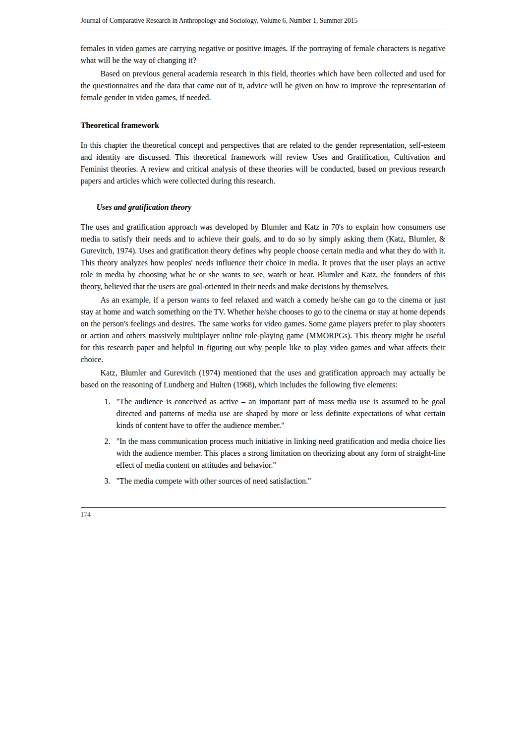Journal of Comparative Research in Anthropology and Sociology, Volume 6, Number 1, Summer 2015
females in video games are carrying negative or positive images. If the portraying of female characters is negative what will be the way of changing it?
Based on previous general academia research in this field, theories which have been collected and used for the questionnaires and the data that came out of it, advice will be given on how to improve the representation of female gender in video games, if needed.
Theoretical framework
In this chapter the theoretical concept and perspectives that are related to the gender representation, self-esteem and identity are discussed. This theoretical framework will review Uses and Gratification, Cultivation and Feminist theories. A review and critical analysis of these theories will be conducted, based on previous research papers and articles which were collected during this research.
Uses and gratification theory
The uses and gratification approach was developed by Blumler and Katz in 70's to explain how consumers use media to satisfy their needs and to achieve their goals, and to do so by simply asking them (Katz, Blumler, & Gurevitch, 1974). Uses and gratification theory defines why people choose certain media and what they do with it. This theory analyzes how peoples' needs influence their choice in media. It proves that the user plays an active role in media by choosing what he or she wants to see, watch or hear. Blumler and Katz, the founders of this theory, believed that the users are goal-oriented in their needs and make decisions by themselves.
As an example, if a person wants to feel relaxed and watch a comedy he/she can go to the cinema or just stay at home and watch something on the TV. Whether he/she chooses to go to the cinema or stay at home depends on the person's feelings and desires. The same works for video games. Some game players prefer to play shooters or action and others massively multiplayer online role-playing game (MMORPGs). This theory might be useful for this research paper and helpful in figuring out why people like to play video games and what affects their choice.
Katz, Blumler and Gurevitch (1974) mentioned that the uses and gratification approach may actually be based on the reasoning of Lundberg and Hulten (1968), which includes the following five elements:
"The audience is conceived as active – an important part of mass media use is assumed to be goal directed and patterns of media use are shaped by more or less definite expectations of what certain kinds of content have to offer the audience member."
"In the mass communication process much initiative in linking need gratification and media choice lies with the audience member. This places a strong limitation on theorizing about any form of straight-line effect of media content on attitudes and behavior."
"The media compete with other sources of need satisfaction."
174